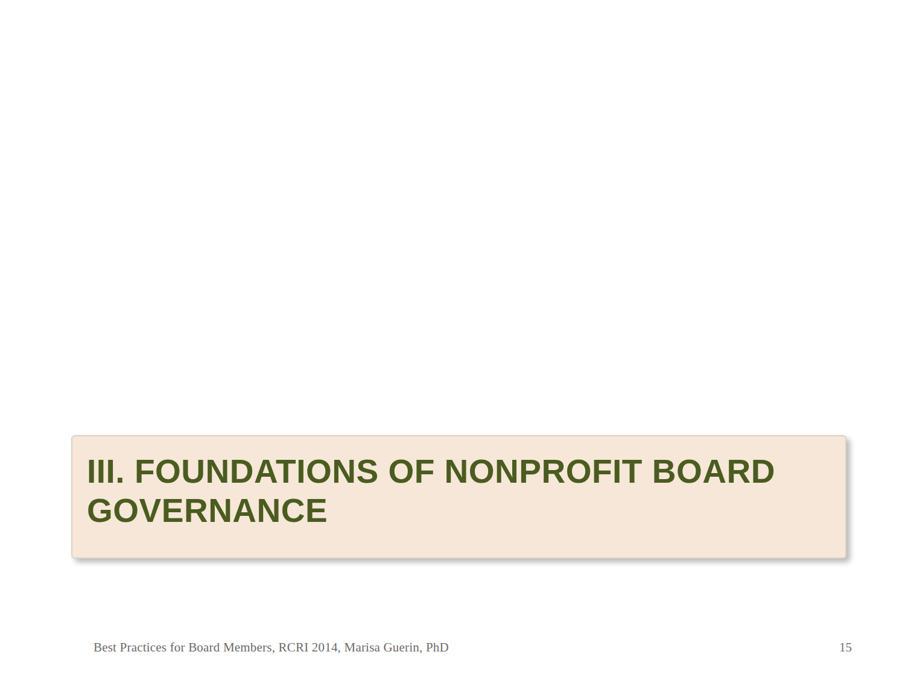III. FOUNDATIONS OF NONPROFIT BOARD GOVERNANCE
Best Practices for Board Members, RCRI 2014, Marisa Guerin, PhD
15